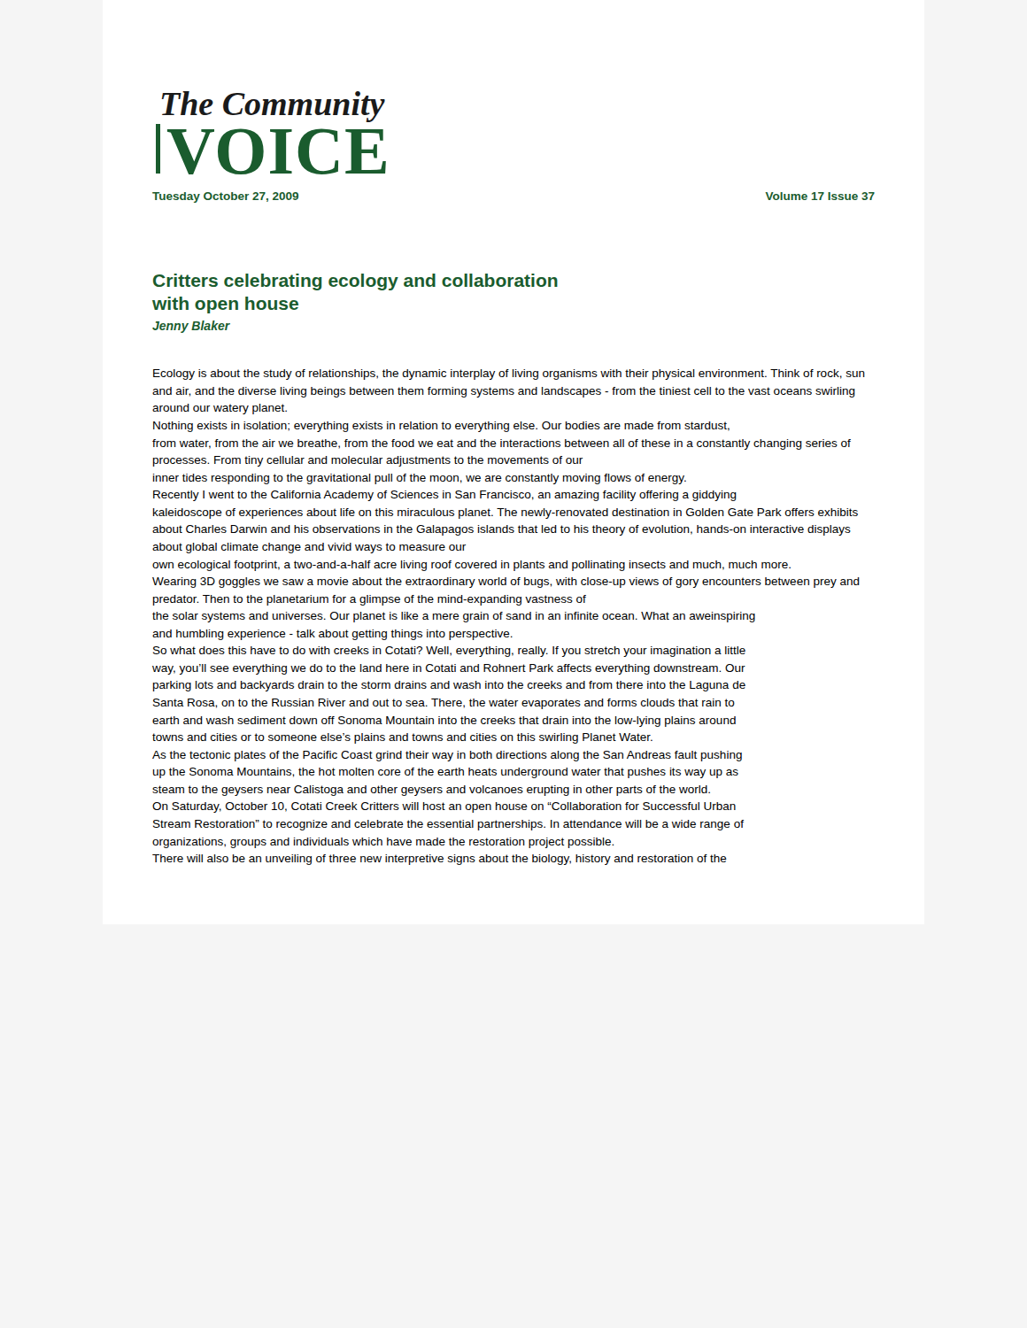The Community VOICE
Tuesday October 27, 2009 Volume 17 Issue 37
Critters celebrating ecology and collaboration
with open house
Jenny Blaker
Ecology is about the study of relationships, the dynamic interplay of living organisms with their physical environment. Think of rock, sun and air, and the diverse living beings between them forming systems and landscapes - from the tiniest cell to the vast oceans swirling around our watery planet.
Nothing exists in isolation; everything exists in relation to everything else. Our bodies are made from stardust,
from water, from the air we breathe, from the food we eat and the interactions between all of these in a constantly changing series of processes. From tiny cellular and molecular adjustments to the movements of our
inner tides responding to the gravitational pull of the moon, we are constantly moving flows of energy.
Recently I went to the California Academy of Sciences in San Francisco, an amazing facility offering a giddying
kaleidoscope of experiences about life on this miraculous planet. The newly-renovated destination in Golden Gate Park offers exhibits about Charles Darwin and his observations in the Galapagos islands that led to his theory of evolution, hands-on interactive displays about global climate change and vivid ways to measure our
own ecological footprint, a two-and-a-half acre living roof covered in plants and pollinating insects and much, much more.
Wearing 3D goggles we saw a movie about the extraordinary world of bugs, with close-up views of gory encounters between prey and predator. Then to the planetarium for a glimpse of the mind-expanding vastness of
the solar systems and universes. Our planet is like a mere grain of sand in an infinite ocean. What an aweinspiring
and humbling experience - talk about getting things into perspective.
So what does this have to do with creeks in Cotati? Well, everything, really. If you stretch your imagination a little
way, you’ll see everything we do to the land here in Cotati and Rohnert Park affects everything downstream. Our
parking lots and backyards drain to the storm drains and wash into the creeks and from there into the Laguna de
Santa Rosa, on to the Russian River and out to sea. There, the water evaporates and forms clouds that rain to
earth and wash sediment down off Sonoma Mountain into the creeks that drain into the low-lying plains around
towns and cities or to someone else’s plains and towns and cities on this swirling Planet Water.
As the tectonic plates of the Pacific Coast grind their way in both directions along the San Andreas fault pushing
up the Sonoma Mountains, the hot molten core of the earth heats underground water that pushes its way up as
steam to the geysers near Calistoga and other geysers and volcanoes erupting in other parts of the world.
On Saturday, October 10, Cotati Creek Critters will host an open house on “Collaboration for Successful Urban
Stream Restoration” to recognize and celebrate the essential partnerships. In attendance will be a wide range of
organizations, groups and individuals which have made the restoration project possible.
There will also be an unveiling of three new interpretive signs about the biology, history and restoration of the